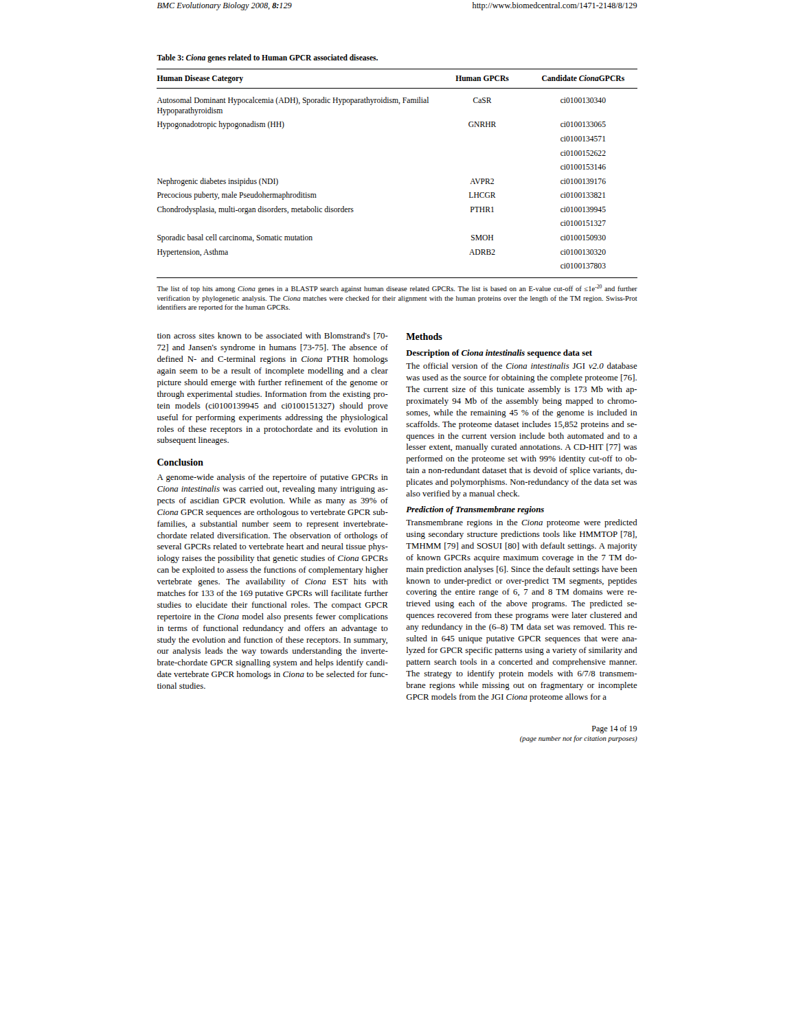BMC Evolutionary Biology 2008, 8: 129
http://www.biomedcentral.com/1471-2148/8/129
Table 3: Ciona genes related to Human GPCR associated diseases.
| Human Disease Category | Human GPCRs | Candidate Ciona GPCRs |
| --- | --- | --- |
| Autosomal Dominant Hypocalcemia (ADH), Sporadic Hypoparathyroidism, Familial Hypoparathyroidism | CaSR | ci0100130340 |
| Hypogonadotropic hypogonadism (HH) | GNRHR | ci0100133065 |
| | | ci0100134571 |
| | | ci0100152622 |
| | | ci0100153146 |
| Nephrogenic diabetes insipidus (NDI) | AVPR2 | ci0100139176 |
| Precocious puberty, male Pseudohermaphroditism | LHCGR | ci0100133821 |
| Chondrodysplasia, multi-organ disorders, metabolic disorders | PTHR1 | ci0100139945 |
| | | ci0100151327 |
| Sporadic basal cell carcinoma, Somatic mutation | SMOH | ci0100150930 |
| Hypertension, Asthma | ADRB2 | ci0100130320 |
| | | ci0100137803 |
The list of top hits among Ciona genes in a BLASTP search against human disease related GPCRs. The list is based on an E-value cut-off of ≤1e-20 and further verification by phylogenetic analysis. The Ciona matches were checked for their alignment with the human proteins over the length of the TM region. Swiss-Prot identifiers are reported for the human GPCRs.
tion across sites known to be associated with Blomstrand's [70-72] and Jansen's syndrome in humans [73-75]. The absence of defined N- and C-terminal regions in Ciona PTHR homologs again seem to be a result of incomplete modelling and a clear picture should emerge with further refinement of the genome or through experimental studies. Information from the existing protein models (ci0100139945 and ci0100151327) should prove useful for performing experiments addressing the physiological roles of these receptors in a protochordate and its evolution in subsequent lineages.
Conclusion
A genome-wide analysis of the repertoire of putative GPCRs in Ciona intestinalis was carried out, revealing many intriguing aspects of ascidian GPCR evolution. While as many as 39% of Ciona GPCR sequences are orthologous to vertebrate GPCR subfamilies, a substantial number seem to represent invertebrate-chordate related diversification. The observation of orthologs of several GPCRs related to vertebrate heart and neural tissue physiology raises the possibility that genetic studies of Ciona GPCRs can be exploited to assess the functions of complementary higher vertebrate genes. The availability of Ciona EST hits with matches for 133 of the 169 putative GPCRs will facilitate further studies to elucidate their functional roles. The compact GPCR repertoire in the Ciona model also presents fewer complications in terms of functional redundancy and offers an advantage to study the evolution and function of these receptors. In summary, our analysis leads the way towards understanding the invertebrate-chordate GPCR signalling system and helps identify candidate vertebrate GPCR homologs in Ciona to be selected for functional studies.
Methods
Description of Ciona intestinalis sequence data set
The official version of the Ciona intestinalis JGI v2.0 database was used as the source for obtaining the complete proteome [76]. The current size of this tunicate assembly is 173 Mb with approximately 94 Mb of the assembly being mapped to chromosomes, while the remaining 45 % of the genome is included in scaffolds. The proteome dataset includes 15,852 proteins and sequences in the current version include both automated and to a lesser extent, manually curated annotations. A CD-HIT [77] was performed on the proteome set with 99% identity cut-off to obtain a non-redundant dataset that is devoid of splice variants, duplicates and polymorphisms. Non-redundancy of the data set was also verified by a manual check.
Prediction of Transmembrane regions
Transmembrane regions in the Ciona proteome were predicted using secondary structure predictions tools like HMMTOP [78], TMHMM [79] and SOSUI [80] with default settings. A majority of known GPCRs acquire maximum coverage in the 7 TM domain prediction analyses [6]. Since the default settings have been known to under-predict or over-predict TM segments, peptides covering the entire range of 6, 7 and 8 TM domains were retrieved using each of the above programs. The predicted sequences recovered from these programs were later clustered and any redundancy in the (6–8) TM data set was removed. This resulted in 645 unique putative GPCR sequences that were analyzed for GPCR specific patterns using a variety of similarity and pattern search tools in a concerted and comprehensive manner. The strategy to identify protein models with 6/7/8 transmembrane regions while missing out on fragmentary or incomplete GPCR models from the JGI Ciona proteome allows for a
Page 14 of 19
(page number not for citation purposes)